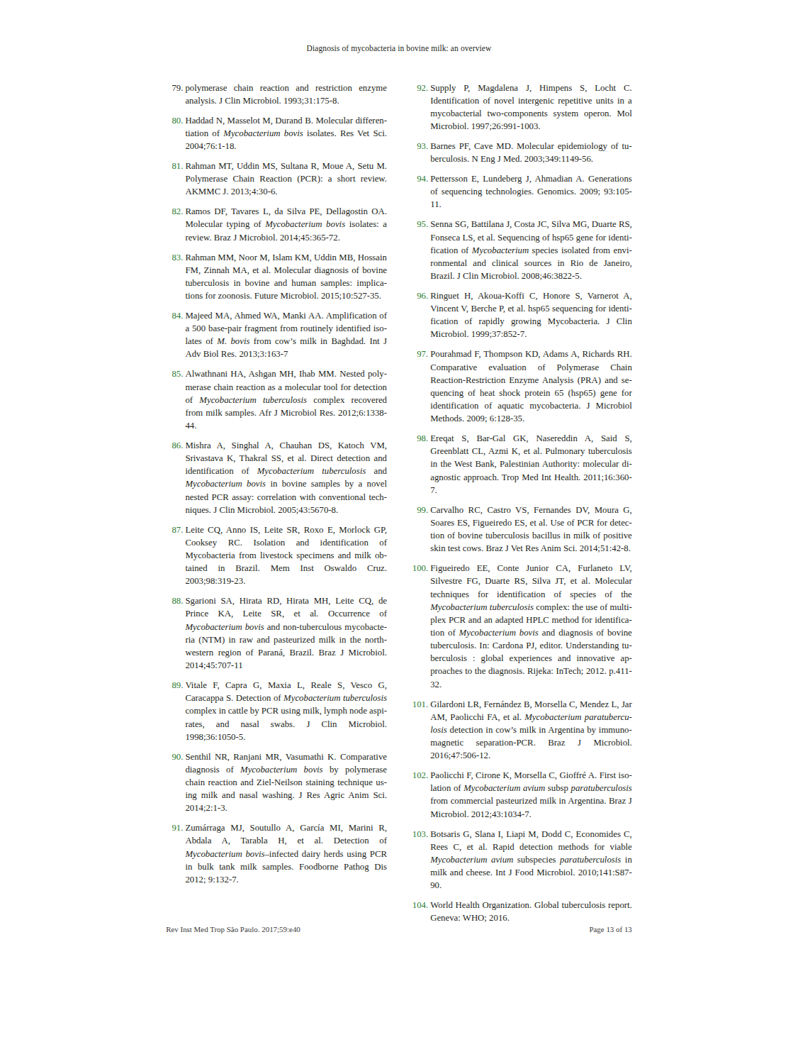Diagnosis of mycobacteria in bovine milk: an overview
polymerase chain reaction and restriction enzyme analysis. J Clin Microbiol. 1993;31:175-8.
Haddad N, Masselot M, Durand B. Molecular differentiation of Mycobacterium bovis isolates. Res Vet Sci. 2004;76:1-18.
Rahman MT, Uddin MS, Sultana R, Moue A, Setu M. Polymerase Chain Reaction (PCR): a short review. AKMMC J. 2013;4:30-6.
Ramos DF, Tavares L, da Silva PE, Dellagostin OA. Molecular typing of Mycobacterium bovis isolates: a review. Braz J Microbiol. 2014;45:365-72.
Rahman MM, Noor M, Islam KM, Uddin MB, Hossain FM, Zinnah MA, et al. Molecular diagnosis of bovine tuberculosis in bovine and human samples: implications for zoonosis. Future Microbiol. 2015;10:527-35.
Majeed MA, Ahmed WA, Manki AA. Amplification of a 500 base-pair fragment from routinely identified isolates of M. bovis from cow’s milk in Baghdad. Int J Adv Biol Res. 2013;3:163-7
Alwathnani HA, Ashgan MH, Ihab MM. Nested polymerase chain reaction as a molecular tool for detection of Mycobacterium tuberculosis complex recovered from milk samples. Afr J Microbiol Res. 2012;6:1338-44.
Mishra A, Singhal A, Chauhan DS, Katoch VM, Srivastava K, Thakral SS, et al. Direct detection and identification of Mycobacterium tuberculosis and Mycobacterium bovis in bovine samples by a novel nested PCR assay: correlation with conventional techniques. J Clin Microbiol. 2005;43:5670-8.
Leite CQ, Anno IS, Leite SR, Roxo E, Morlock GP, Cooksey RC. Isolation and identification of Mycobacteria from livestock specimens and milk obtained in Brazil. Mem Inst Oswaldo Cruz. 2003;98:319-23.
Sgarioni SA, Hirata RD, Hirata MH, Leite CQ, de Prince KA, Leite SR, et al. Occurrence of Mycobacterium bovis and non-tuberculous mycobacteria (NTM) in raw and pasteurized milk in the northwestern region of Paraná, Brazil. Braz J Microbiol. 2014;45:707-11
Vitale F, Capra G, Maxia L, Reale S, Vesco G, Caracappa S. Detection of Mycobacterium tuberculosis complex in cattle by PCR using milk, lymph node aspirates, and nasal swabs. J Clin Microbiol. 1998;36:1050-5.
Senthil NR, Ranjani MR, Vasumathi K. Comparative diagnosis of Mycobacterium bovis by polymerase chain reaction and Ziel-Neilson staining technique using milk and nasal washing. J Res Agric Anim Sci. 2014;2:1-3.
Zumárraga MJ, Soutullo A, García MI, Marini R, Abdala A, Tarabla H, et al. Detection of Mycobacterium bovis–infected dairy herds using PCR in bulk tank milk samples. Foodborne Pathog Dis 2012; 9:132-7.
Supply P, Magdalena J, Himpens S, Locht C. Identification of novel intergenic repetitive units in a mycobacterial two-components system operon. Mol Microbiol. 1997;26:991-1003.
Barnes PF, Cave MD. Molecular epidemiology of tuberculosis. N Eng J Med. 2003;349:1149-56.
Pettersson E, Lundeberg J, Ahmadian A. Generations of sequencing technologies. Genomics. 2009; 93:105-11.
Senna SG, Battilana J, Costa JC, Silva MG, Duarte RS, Fonseca LS, et al. Sequencing of hsp65 gene for identification of Mycobacterium species isolated from environmental and clinical sources in Rio de Janeiro, Brazil. J Clin Microbiol. 2008;46:3822-5.
Ringuet H, Akoua-Koffi C, Honore S, Varnerot A, Vincent V, Berche P, et al. hsp65 sequencing for identification of rapidly growing Mycobacteria. J Clin Microbiol. 1999;37:852-7.
Pourahmad F, Thompson KD, Adams A, Richards RH. Comparative evaluation of Polymerase Chain Reaction-Restriction Enzyme Analysis (PRA) and sequencing of heat shock protein 65 (hsp65) gene for identification of aquatic mycobacteria. J Microbiol Methods. 2009; 6:128-35.
Ereqat S, Bar-Gal GK, Nasereddin A, Said S, Greenblatt CL, Azmi K, et al. Pulmonary tuberculosis in the West Bank, Palestinian Authority: molecular diagnostic approach. Trop Med Int Health. 2011;16:360-7.
Carvalho RC, Castro VS, Fernandes DV, Moura G, Soares ES, Figueiredo ES, et al. Use of PCR for detection of bovine tuberculosis bacillus in milk of positive skin test cows. Braz J Vet Res Anim Sci. 2014;51:42-8.
Figueiredo EE, Conte Junior CA, Furlaneto LV, Silvestre FG, Duarte RS, Silva JT, et al. Molecular techniques for identification of species of the Mycobacterium tuberculosis complex: the use of multiplex PCR and an adapted HPLC method for identification of Mycobacterium bovis and diagnosis of bovine tuberculosis. In: Cardona PJ, editor. Understanding tuberculosis : global experiences and innovative approaches to the diagnosis. Rijeka: InTech; 2012. p.411-32.
Gilardoni LR, Fernández B, Morsella C, Mendez L, Jar AM, Paolicchi FA, et al. Mycobacterium paratuberculosis detection in cow’s milk in Argentina by immunomagnetic separation-PCR. Braz J Microbiol. 2016;47:506-12.
Paolicchi F, Cirone K, Morsella C, Gioffré A. First isolation of Mycobacterium avium subsp paratuberculosis from commercial pasteurized milk in Argentina. Braz J Microbiol. 2012;43:1034-7.
Botsaris G, Slana I, Liapi M, Dodd C, Economides C, Rees C, et al. Rapid detection methods for viable Mycobacterium avium subspecies paratuberculosis in milk and cheese. Int J Food Microbiol. 2010;141:S87-90.
World Health Organization. Global tuberculosis report. Geneva: WHO; 2016.
Rev Inst Med Trop São Paulo. 2017;59:e40 Page 13 of 13